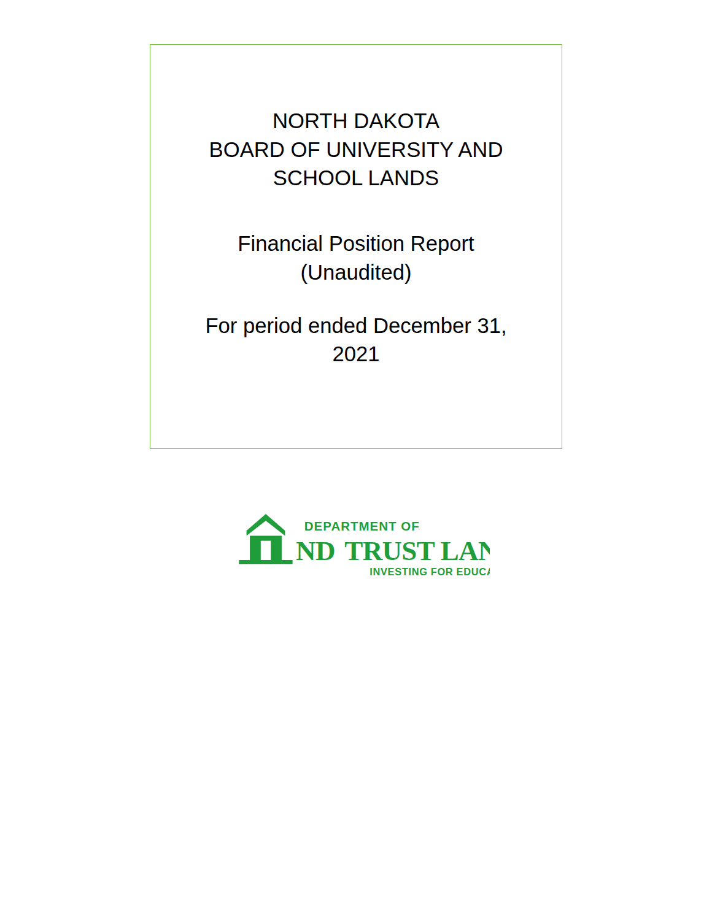NORTH DAKOTA
BOARD OF UNIVERSITY AND SCHOOL LANDS
Financial Position Report
(Unaudited)
For period ended December 31, 2021
DEPARTMENT OF ND TRUST LANDS INVESTING FOR EDUCATION